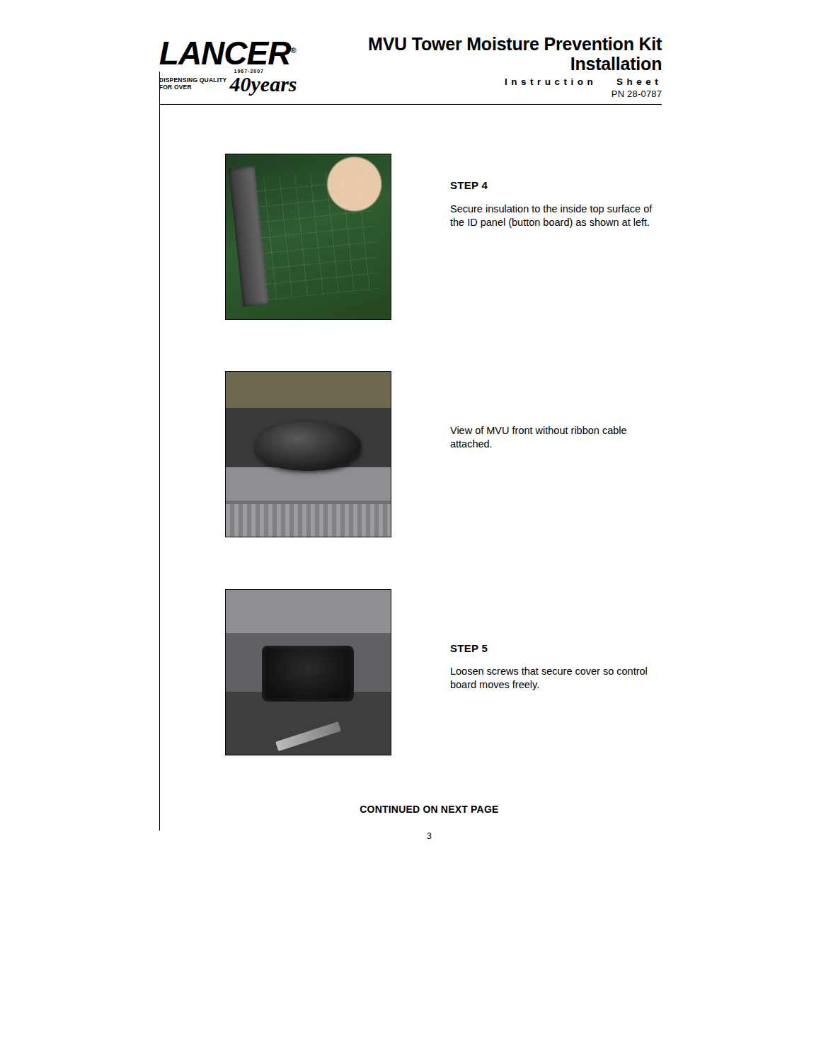LANCER®
DISPENSING QUALITY
FOR OVER
1967-2007 40years
MVU Tower Moisture Prevention Kit
Installation
Instruction Sheet
PN 28-0787
Photo: hands holding the ID panel button board with insulation strip applied along the inside top surface.
STEP 4
Secure insulation to the inside top surface of the ID panel (button board) as shown at left.
Photo: view of the MVU front with the ribbon cable detached.
View of MVU front without ribbon cable attached.
Photo: screwdriver loosening the screws that secure the cover so the control board moves freely.
STEP 5
Loosen screws that secure cover so control board moves freely.
CONTINUED ON NEXT PAGE
3